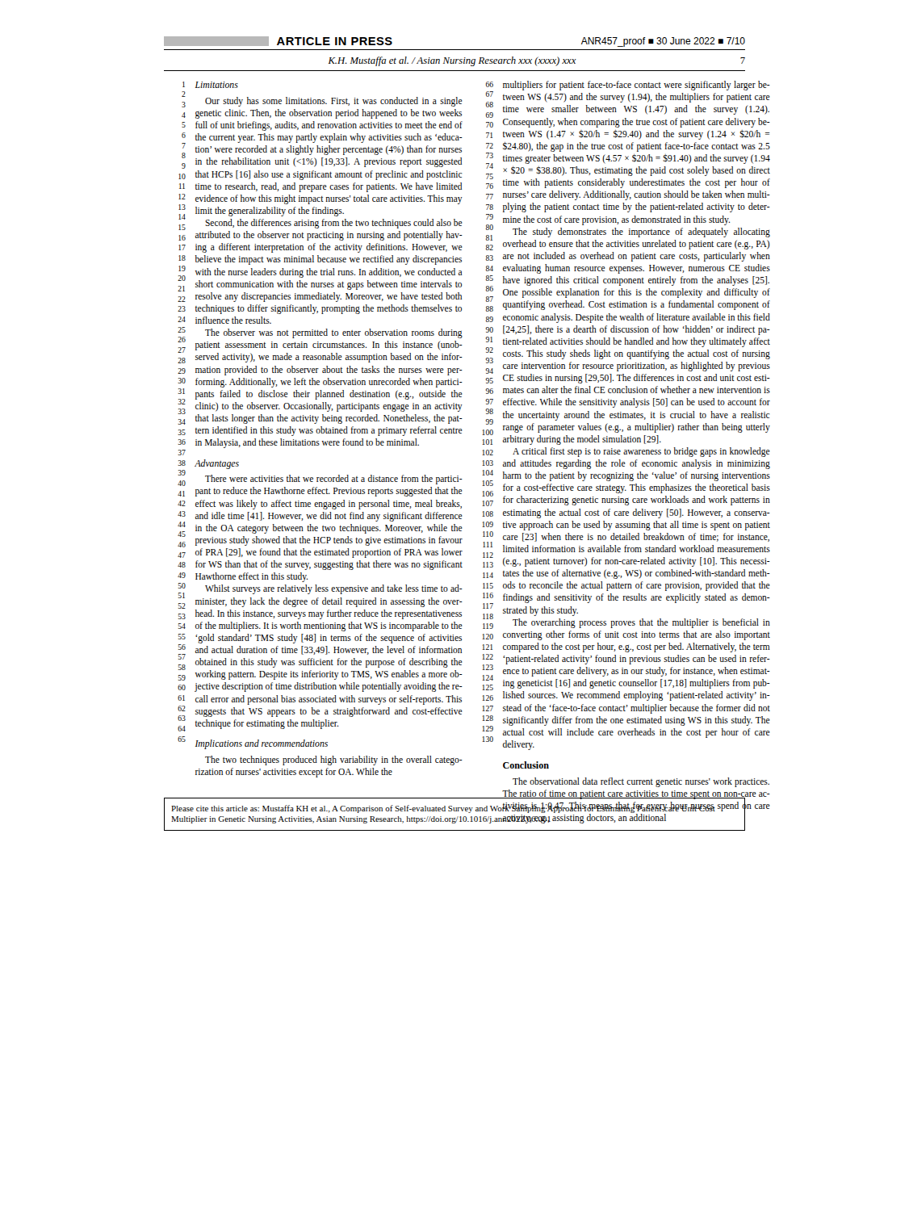ARTICLE IN PRESS
ANR457_proof ■ 30 June 2022 ■ 7/10
K.H. Mustaffa et al. / Asian Nursing Research xxx (xxxx) xxx
7
1
2
3
4
5
6
7
8
9
10
11
12
13
14
15
16
17
18
19
20
21
22
23
24
25
26
27
28
29
30
31
32
33
34
35
36
37
38
39
40
41
42
43
44
45
46
47
48
49
50
51
52
53
54
55
56
57
58
59
60
61
62
63
64
65
Limitations
Our study has some limitations. First, it was conducted in a single genetic clinic. Then, the observation period happened to be two weeks full of unit briefings, audits, and renovation activities to meet the end of the current year. This may partly explain why activities such as ‘education’ were recorded at a slightly higher percentage (4%) than for nurses in the rehabilitation unit (<1%) [19,33]. A previous report suggested that HCPs [16] also use a significant amount of preclinic and postclinic time to research, read, and prepare cases for patients. We have limited evidence of how this might impact nurses' total care activities. This may limit the generalizability of the findings.
Second, the differences arising from the two techniques could also be attributed to the observer not practicing in nursing and potentially having a different interpretation of the activity definitions. However, we believe the impact was minimal because we rectified any discrepancies with the nurse leaders during the trial runs. In addition, we conducted a short communication with the nurses at gaps between time intervals to resolve any discrepancies immediately. Moreover, we have tested both techniques to differ significantly, prompting the methods themselves to influence the results.
The observer was not permitted to enter observation rooms during patient assessment in certain circumstances. In this instance (unobserved activity), we made a reasonable assumption based on the information provided to the observer about the tasks the nurses were performing. Additionally, we left the observation unrecorded when participants failed to disclose their planned destination (e.g., outside the clinic) to the observer. Occasionally, participants engage in an activity that lasts longer than the activity being recorded. Nonetheless, the pattern identified in this study was obtained from a primary referral centre in Malaysia, and these limitations were found to be minimal.
Advantages
There were activities that we recorded at a distance from the participant to reduce the Hawthorne effect. Previous reports suggested that the effect was likely to affect time engaged in personal time, meal breaks, and idle time [41]. However, we did not find any significant difference in the OA category between the two techniques. Moreover, while the previous study showed that the HCP tends to give estimations in favour of PRA [29], we found that the estimated proportion of PRA was lower for WS than that of the survey, suggesting that there was no significant Hawthorne effect in this study.
Whilst surveys are relatively less expensive and take less time to administer, they lack the degree of detail required in assessing the overhead. In this instance, surveys may further reduce the representativeness of the multipliers. It is worth mentioning that WS is incomparable to the ‘gold standard’ TMS study [48] in terms of the sequence of activities and actual duration of time [33,49]. However, the level of information obtained in this study was sufficient for the purpose of describing the working pattern. Despite its inferiority to TMS, WS enables a more objective description of time distribution while potentially avoiding the recall error and personal bias associated with surveys or self-reports. This suggests that WS appears to be a straightforward and cost-effective technique for estimating the multiplier.
Implications and recommendations
The two techniques produced high variability in the overall categorization of nurses' activities except for OA. While the
66
67
68
69
70
71
72
73
74
75
76
77
78
79
80
81
82
83
84
85
86
87
88
89
90
91
92
93
94
95
96
97
98
99
100
101
102
103
104
105
106
107
108
109
110
111
112
113
114
115
116
117
118
119
120
121
122
123
124
125
126
127
128
129
130
multipliers for patient face-to-face contact were significantly larger between WS (4.57) and the survey (1.94), the multipliers for patient care time were smaller between WS (1.47) and the survey (1.24). Consequently, when comparing the true cost of patient care delivery between WS (1.47 × $20/h = $29.40) and the survey (1.24 × $20/h = $24.80), the gap in the true cost of patient face-to-face contact was 2.5 times greater between WS (4.57 × $20/h = $91.40) and the survey (1.94 × $20 = $38.80). Thus, estimating the paid cost solely based on direct time with patients considerably underestimates the cost per hour of nurses’ care delivery. Additionally, caution should be taken when multiplying the patient contact time by the patient-related activity to determine the cost of care provision, as demonstrated in this study.
The study demonstrates the importance of adequately allocating overhead to ensure that the activities unrelated to patient care (e.g., PA) are not included as overhead on patient care costs, particularly when evaluating human resource expenses. However, numerous CE studies have ignored this critical component entirely from the analyses [25]. One possible explanation for this is the complexity and difficulty of quantifying overhead. Cost estimation is a fundamental component of economic analysis. Despite the wealth of literature available in this field [24,25], there is a dearth of discussion of how ‘hidden’ or indirect patient-related activities should be handled and how they ultimately affect costs. This study sheds light on quantifying the actual cost of nursing care intervention for resource prioritization, as highlighted by previous CE studies in nursing [29,50]. The differences in cost and unit cost estimates can alter the final CE conclusion of whether a new intervention is effective. While the sensitivity analysis [50] can be used to account for the uncertainty around the estimates, it is crucial to have a realistic range of parameter values (e.g., a multiplier) rather than being utterly arbitrary during the model simulation [29].
A critical first step is to raise awareness to bridge gaps in knowledge and attitudes regarding the role of economic analysis in minimizing harm to the patient by recognizing the ‘value’ of nursing interventions for a cost-effective care strategy. This emphasizes the theoretical basis for characterizing genetic nursing care workloads and work patterns in estimating the actual cost of care delivery [50]. However, a conservative approach can be used by assuming that all time is spent on patient care [23] when there is no detailed breakdown of time; for instance, limited information is available from standard workload measurements (e.g., patient turnover) for non-care-related activity [10]. This necessitates the use of alternative (e.g., WS) or combined-with-standard methods to reconcile the actual pattern of care provision, provided that the findings and sensitivity of the results are explicitly stated as demonstrated by this study.
The overarching process proves that the multiplier is beneficial in converting other forms of unit cost into terms that are also important compared to the cost per hour, e.g., cost per bed. Alternatively, the term ‘patient-related activity’ found in previous studies can be used in reference to patient care delivery, as in our study, for instance, when estimating geneticist [16] and genetic counsellor [17,18] multipliers from published sources. We recommend employing ‘patient-related activity’ instead of the ‘face-to-face contact’ multiplier because the former did not significantly differ from the one estimated using WS in this study. The actual cost will include care overheads in the cost per hour of care delivery.
Conclusion
The observational data reflect current genetic nurses' work practices. The ratio of time on patient care activities to time spent on non-care activities is 1:0.47. This means that for every hour nurses spend on care activity, e.g., assisting doctors, an additional
Please cite this article as: Mustaffa KH et al., A Comparison of Self-evaluated Survey and Work Sampling Approach for Estimating Patient-care Unit Cost Multiplier in Genetic Nursing Activities, Asian Nursing Research, https://doi.org/10.1016/j.anr.2022.06.001